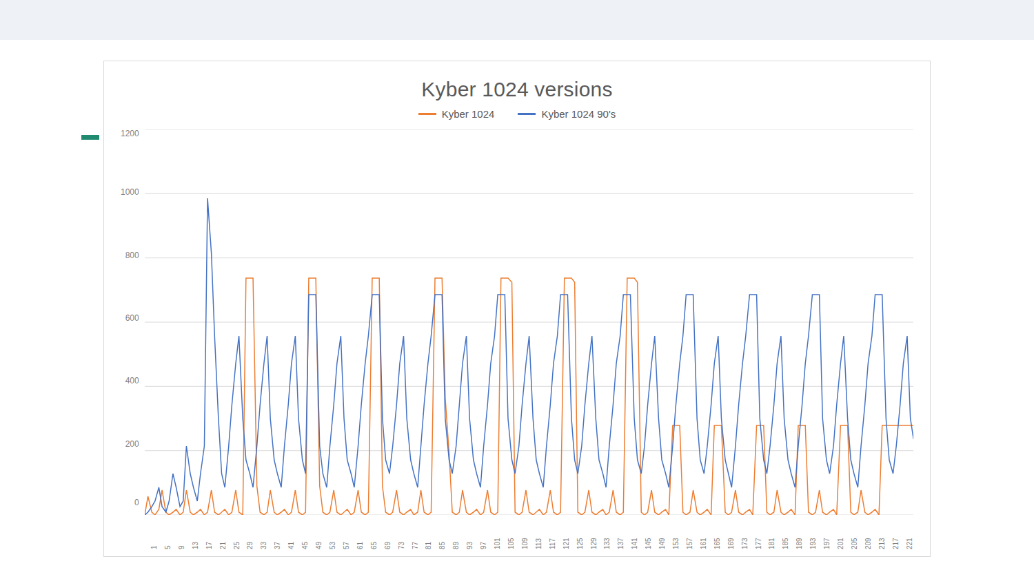Kyber 1024 versions
Kyber 1024
Kyber 1024 90's
1200 1000 800 600 400 200 0
15913172125293337414549535761656973778185899397101105109113117121125129133137141145149153157161165169173177181185189193197201205209213217221